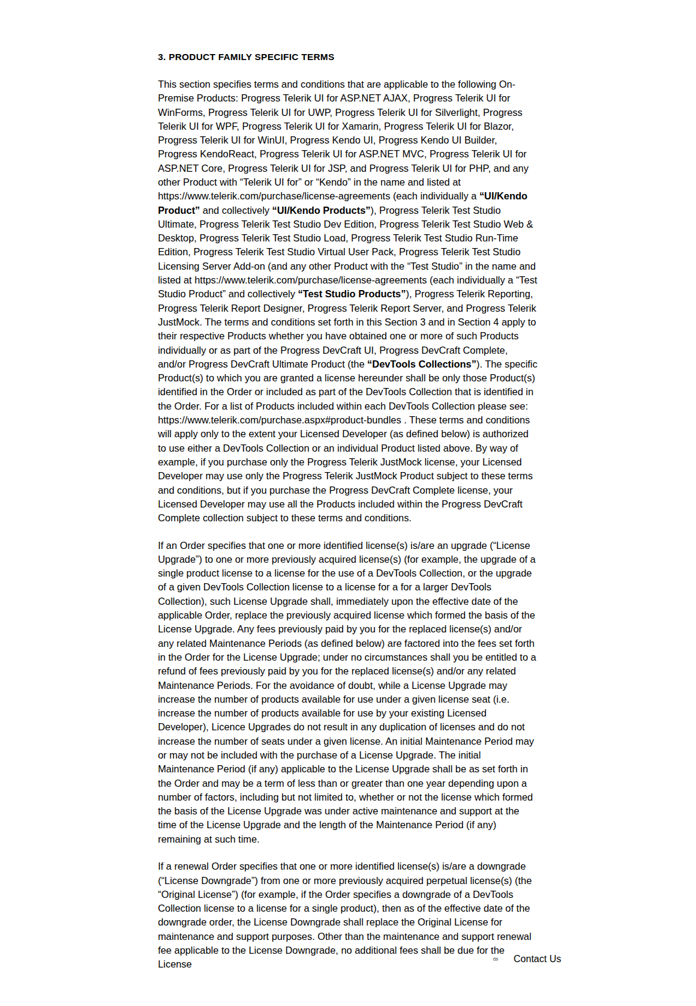3. PRODUCT FAMILY SPECIFIC TERMS
This section specifies terms and conditions that are applicable to the following On-Premise Products: Progress Telerik UI for ASP.NET AJAX, Progress Telerik UI for WinForms, Progress Telerik UI for UWP, Progress Telerik UI for Silverlight, Progress Telerik UI for WPF, Progress Telerik UI for Xamarin, Progress Telerik UI for Blazor, Progress Telerik UI for WinUI, Progress Kendo UI, Progress Kendo UI Builder, Progress KendoReact, Progress Telerik UI for ASP.NET MVC, Progress Telerik UI for ASP.NET Core, Progress Telerik UI for JSP, and Progress Telerik UI for PHP, and any other Product with “Telerik UI for” or “Kendo” in the name and listed at https://www.telerik.com/purchase/license-agreements (each individually a “UI/Kendo Product” and collectively “UI/Kendo Products”), Progress Telerik Test Studio Ultimate, Progress Telerik Test Studio Dev Edition, Progress Telerik Test Studio Web & Desktop, Progress Telerik Test Studio Load, Progress Telerik Test Studio Run-Time Edition, Progress Telerik Test Studio Virtual User Pack, Progress Telerik Test Studio Licensing Server Add-on (and any other Product with the “Test Studio” in the name and listed at https://www.telerik.com/purchase/license-agreements (each individually a “Test Studio Product” and collectively “Test Studio Products”), Progress Telerik Reporting, Progress Telerik Report Designer, Progress Telerik Report Server, and Progress Telerik JustMock. The terms and conditions set forth in this Section 3 and in Section 4 apply to their respective Products whether you have obtained one or more of such Products individually or as part of the Progress DevCraft UI, Progress DevCraft Complete, and/or Progress DevCraft Ultimate Product (the “DevTools Collections”). The specific Product(s) to which you are granted a license hereunder shall be only those Product(s) identified in the Order or included as part of the DevTools Collection that is identified in the Order. For a list of Products included within each DevTools Collection please see: https://www.telerik.com/purchase.aspx#product-bundles . These terms and conditions will apply only to the extent your Licensed Developer (as defined below) is authorized to use either a DevTools Collection or an individual Product listed above. By way of example, if you purchase only the Progress Telerik JustMock license, your Licensed Developer may use only the Progress Telerik JustMock Product subject to these terms and conditions, but if you purchase the Progress DevCraft Complete license, your Licensed Developer may use all the Products included within the Progress DevCraft Complete collection subject to these terms and conditions.
If an Order specifies that one or more identified license(s) is/are an upgrade (“License Upgrade”) to one or more previously acquired license(s) (for example, the upgrade of a single product license to a license for the use of a DevTools Collection, or the upgrade of a given DevTools Collection license to a license for a for a larger DevTools Collection), such License Upgrade shall, immediately upon the effective date of the applicable Order, replace the previously acquired license which formed the basis of the License Upgrade. Any fees previously paid by you for the replaced license(s) and/or any related Maintenance Periods (as defined below) are factored into the fees set forth in the Order for the License Upgrade; under no circumstances shall you be entitled to a refund of fees previously paid by you for the replaced license(s) and/or any related Maintenance Periods. For the avoidance of doubt, while a License Upgrade may increase the number of products available for use under a given license seat (i.e. increase the number of products available for use by your existing Licensed Developer), Licence Upgrades do not result in any duplication of licenses and do not increase the number of seats under a given license. An initial Maintenance Period may or may not be included with the purchase of a License Upgrade. The initial Maintenance Period (if any) applicable to the License Upgrade shall be as set forth in the Order and may be a term of less than or greater than one year depending upon a number of factors, including but not limited to, whether or not the license which formed the basis of the License Upgrade was under active maintenance and support at the time of the License Upgrade and the length of the Maintenance Period (if any) remaining at such time.
If a renewal Order specifies that one or more identified license(s) is/are a downgrade (“License Downgrade”) from one or more previously acquired perpetual license(s) (the “Original License”) (for example, if the Order specifies a downgrade of a DevTools Collection license to a license for a single product), then as of the effective date of the downgrade order, the License Downgrade shall replace the Original License for maintenance and support purposes. Other than the maintenance and support renewal fee applicable to the License Downgrade, no additional fees shall be due for the License
8
Contact Us